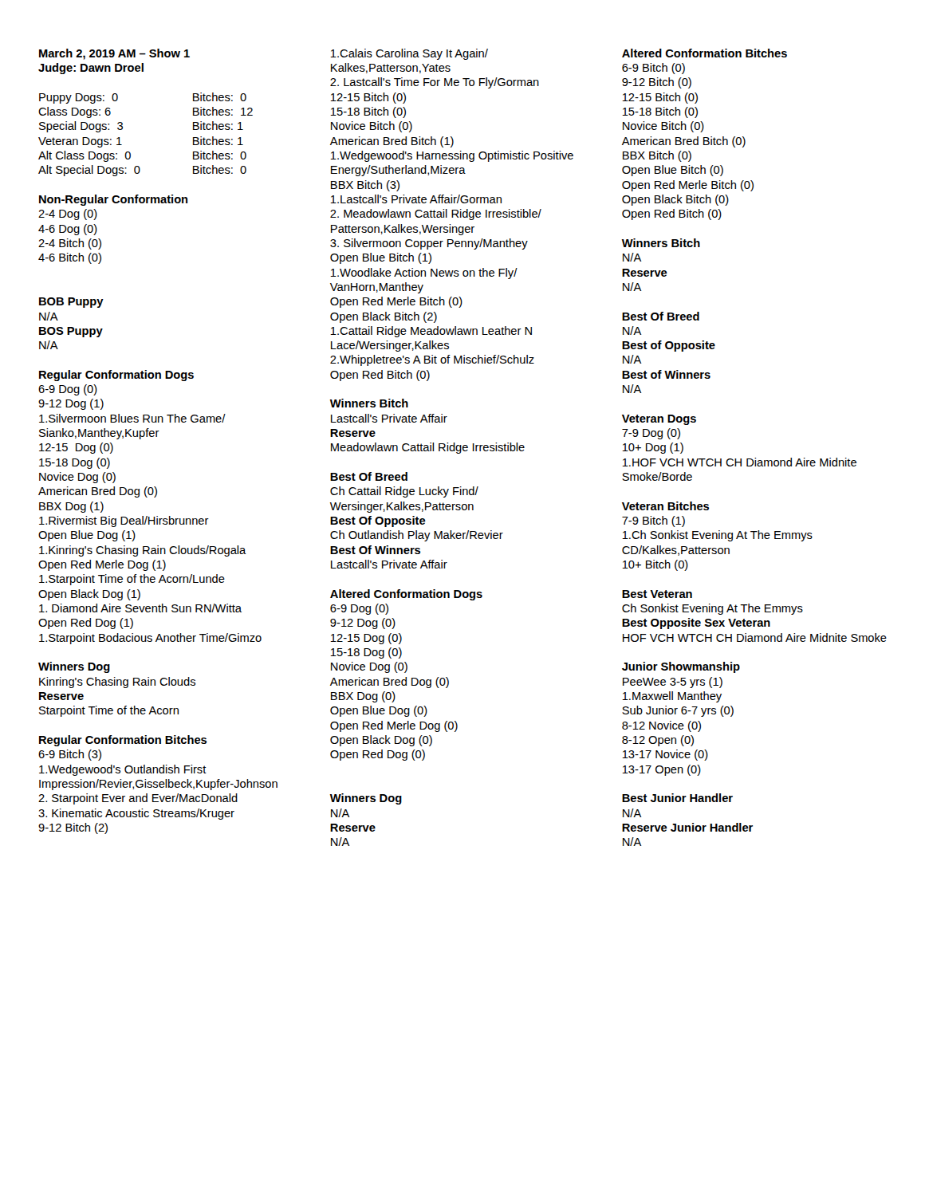March 2, 2019 AM – Show 1
Judge: Dawn Droel
| Puppy Dogs: 0 | Bitches: 0 |
| Class Dogs: 6 | Bitches: 12 |
| Special Dogs: 3 | Bitches: 1 |
| Veteran Dogs: 1 | Bitches: 1 |
| Alt Class Dogs: 0 | Bitches: 0 |
| Alt Special Dogs: 0 | Bitches: 0 |
Non-Regular Conformation
2-4 Dog (0)
4-6 Dog (0)
2-4 Bitch (0)
4-6 Bitch (0)
BOB Puppy
N/A
BOS Puppy
N/A
Regular Conformation Dogs
6-9 Dog (0)
9-12 Dog (1)
1.Silvermoon Blues Run The Game/ Sianko,Manthey,Kupfer
12-15 Dog (0)
15-18 Dog (0)
Novice Dog (0)
American Bred Dog (0)
BBX Dog (1)
1.Rivermist Big Deal/Hirsbrunner
Open Blue Dog (1)
1.Kinring's Chasing Rain Clouds/Rogala
Open Red Merle Dog (1)
1.Starpoint Time of the Acorn/Lunde
Open Black Dog (1)
1. Diamond Aire Seventh Sun RN/Witta
Open Red Dog (1)
1.Starpoint Bodacious Another Time/Gimzo
Winners Dog
Kinring's Chasing Rain Clouds
Reserve
Starpoint Time of the Acorn
Regular Conformation Bitches
6-9 Bitch (3)
1.Wedgewood's Outlandish First Impression/Revier,Gisselbeck,Kupfer-Johnson
2. Starpoint Ever and Ever/MacDonald
3. Kinematic Acoustic Streams/Kruger
9-12 Bitch (2)
1.Calais Carolina Say It Again/ Kalkes,Patterson,Yates
2. Lastcall's Time For Me To Fly/Gorman
12-15 Bitch (0)
15-18 Bitch (0)
Novice Bitch (0)
American Bred Bitch (1)
1.Wedgewood's Harnessing Optimistic Positive Energy/Sutherland,Mizera
BBX Bitch (3)
1.Lastcall's Private Affair/Gorman
2. Meadowlawn Cattail Ridge Irresistible/ Patterson,Kalkes,Wersinger
3. Silvermoon Copper Penny/Manthey
Open Blue Bitch (1)
1.Woodlake Action News on the Fly/ VanHorn,Manthey
Open Red Merle Bitch (0)
Open Black Bitch (2)
1.Cattail Ridge Meadowlawn Leather N Lace/Wersinger,Kalkes
2.Whippletree's A Bit of Mischief/Schulz
Open Red Bitch (0)
Winners Bitch
Lastcall's Private Affair
Reserve
Meadowlawn Cattail Ridge Irresistible
Best Of Breed
Ch Cattail Ridge Lucky Find/ Wersinger,Kalkes,Patterson
Best Of Opposite
Ch Outlandish Play Maker/Revier
Best Of Winners
Lastcall's Private Affair
Altered Conformation Dogs
6-9 Dog (0)
9-12 Dog (0)
12-15 Dog (0)
15-18 Dog (0)
Novice Dog (0)
American Bred Dog (0)
BBX Dog (0)
Open Blue Dog (0)
Open Red Merle Dog (0)
Open Black Dog (0)
Open Red Dog (0)
Winners Dog
N/A
Reserve
N/A
Altered Conformation Bitches
6-9 Bitch (0)
9-12 Bitch (0)
12-15 Bitch (0)
15-18 Bitch (0)
Novice Bitch (0)
American Bred Bitch (0)
BBX Bitch (0)
Open Blue Bitch (0)
Open Red Merle Bitch (0)
Open Black Bitch (0)
Open Red Bitch (0)
Winners Bitch
N/A
Reserve
N/A
Best Of Breed
N/A
Best of Opposite
N/A
Best of Winners
N/A
Veteran Dogs
7-9 Dog (0)
10+ Dog (1)
1.HOF VCH WTCH CH Diamond Aire Midnite Smoke/Borde
Veteran Bitches
7-9 Bitch (1)
1.Ch Sonkist Evening At The Emmys CD/Kalkes,Patterson
10+ Bitch (0)
Best Veteran
Ch Sonkist Evening At The Emmys
Best Opposite Sex Veteran
HOF VCH WTCH CH Diamond Aire Midnite Smoke
Junior Showmanship
PeeWee 3-5 yrs (1)
1.Maxwell Manthey
Sub Junior 6-7 yrs (0)
8-12 Novice (0)
8-12 Open (0)
13-17 Novice (0)
13-17 Open (0)
Best Junior Handler
N/A
Reserve Junior Handler
N/A